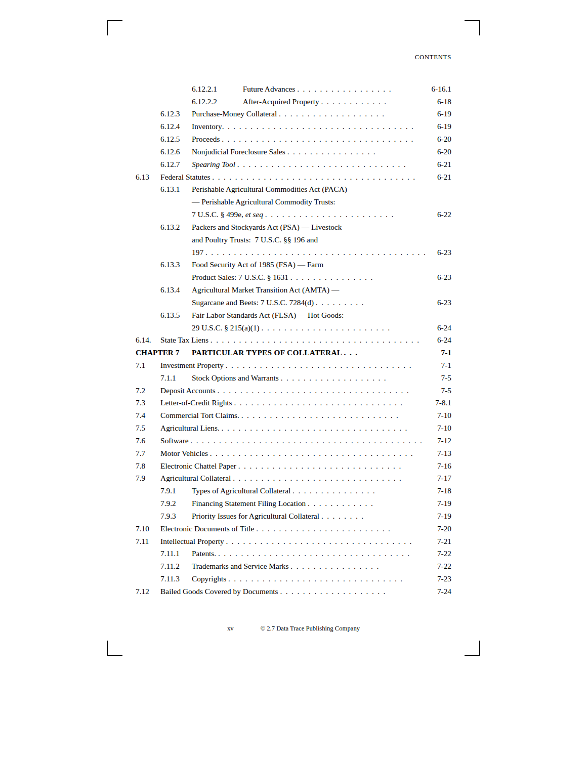CONTENTS
| | | 6.12.2.1 | Future Advances . . . . . . . . . . . . . . . . . | 6-16.1 |
| | | 6.12.2.2 | After-Acquired Property . . . . . . . . . . . . | 6-18 |
| | 6.12.3 | Purchase-Money Collateral . . . . . . . . . . . . . . . . . . . | 6-19 |
| | 6.12.4 | Inventory . . . . . . . . . . . . . . . . . . . . . . . . . . . . . . . . . . | 6-19 |
| | 6.12.5 | Proceeds . . . . . . . . . . . . . . . . . . . . . . . . . . . . . . . . . . | 6-20 |
| | 6.12.6 | Nonjudicial Foreclosure Sales . . . . . . . . . . . . . . . . | 6-20 |
| | 6.12.7 | Spearing Tool . . . . . . . . . . . . . . . . . . . . . . . . . . . . . . | 6-21 |
| 6.13 | Federal Statutes . . . . . . . . . . . . . . . . . . . . . . . . . . . . . . . . . . . . | 6-21 |
| | 6.13.1 | Perishable Agricultural Commodities Act (PACA) | |
| | | — Perishable Agricultural Commodity Trusts: | |
| | | 7 U.S.C. § 499e, et seq . . . . . . . . . . . . . . . . . . . . . . . | 6-22 |
| | 6.13.2 | Packers and Stockyards Act (PSA) — Livestock | |
| | | and Poultry Trusts: 7 U.S.C. §§ 196 and | |
| | | 197 . . . . . . . . . . . . . . . . . . . . . . . . . . . . . . . . . . . . . . . | 6-23 |
| | 6.13.3 | Food Security Act of 1985 (FSA) — Farm | |
| | | Product Sales: 7 U.S.C. § 1631 . . . . . . . . . . . . . . . | 6-23 |
| | 6.13.4 | Agricultural Market Transition Act (AMTA) — | |
| | | Sugarcane and Beets: 7 U.S.C. 7284(d) . . . . . . . . . | 6-23 |
| | 6.13.5 | Fair Labor Standards Act (FLSA) — Hot Goods: | |
| | | 29 U.S.C. § 215(a)(1) . . . . . . . . . . . . . . . . . . . . . . . | 6-24 |
| 6.14. | State Tax Liens . . . . . . . . . . . . . . . . . . . . . . . . . . . . . . . . . . . . . | 6-24 |
| CHAPTER 7 | PARTICULAR TYPES OF COLLATERAL . . . | 7-1 |
| 7.1 | Investment Property . . . . . . . . . . . . . . . . . . . . . . . . . . . . . . . . . | 7-1 |
| | 7.1.1 | Stock Options and Warrants . . . . . . . . . . . . . . . . . . . | 7-5 |
| 7.2 | Deposit Accounts . . . . . . . . . . . . . . . . . . . . . . . . . . . . . . . . . . | 7-5 |
| 7.3 | Letter-of-Credit Rights . . . . . . . . . . . . . . . . . . . . . . . . . . . . . . | 7-8.1 |
| 7.4 | Commercial Tort Claims. . . . . . . . . . . . . . . . . . . . . . . . . . . . . | 7-10 |
| 7.5 | Agricultural Liens. . . . . . . . . . . . . . . . . . . . . . . . . . . . . . . . . . | 7-10 |
| 7.6 | Software . . . . . . . . . . . . . . . . . . . . . . . . . . . . . . . . . . . . . . . . . | 7-12 |
| 7.7 | Motor Vehicles . . . . . . . . . . . . . . . . . . . . . . . . . . . . . . . . . . . . | 7-13 |
| 7.8 | Electronic Chattel Paper . . . . . . . . . . . . . . . . . . . . . . . . . . . . . | 7-16 |
| 7.9 | Agricultural Collateral . . . . . . . . . . . . . . . . . . . . . . . . . . . . . . | 7-17 |
| | 7.9.1 | Types of Agricultural Collateral . . . . . . . . . . . . . . . | 7-18 |
| | 7.9.2 | Financing Statement Filing Location . . . . . . . . . . . . | 7-19 |
| | 7.9.3 | Priority Issues for Agricultural Collateral . . . . . . . . | 7-19 |
| 7.10 | Electronic Documents of Title . . . . . . . . . . . . . . . . . . . . . . . . | 7-20 |
| 7.11 | Intellectual Property . . . . . . . . . . . . . . . . . . . . . . . . . . . . . . . . . | 7-21 |
| | 7.11.1 | Patents. . . . . . . . . . . . . . . . . . . . . . . . . . . . . . . . . . . | 7-22 |
| | 7.11.2 | Trademarks and Service Marks . . . . . . . . . . . . . . . . | 7-22 |
| | 7.11.3 | Copyrights . . . . . . . . . . . . . . . . . . . . . . . . . . . . . . . | 7-23 |
| 7.12 | Bailed Goods Covered by Documents . . . . . . . . . . . . . . . . . . . | 7-24 |
xv© 2.7 Data Trace Publishing Company